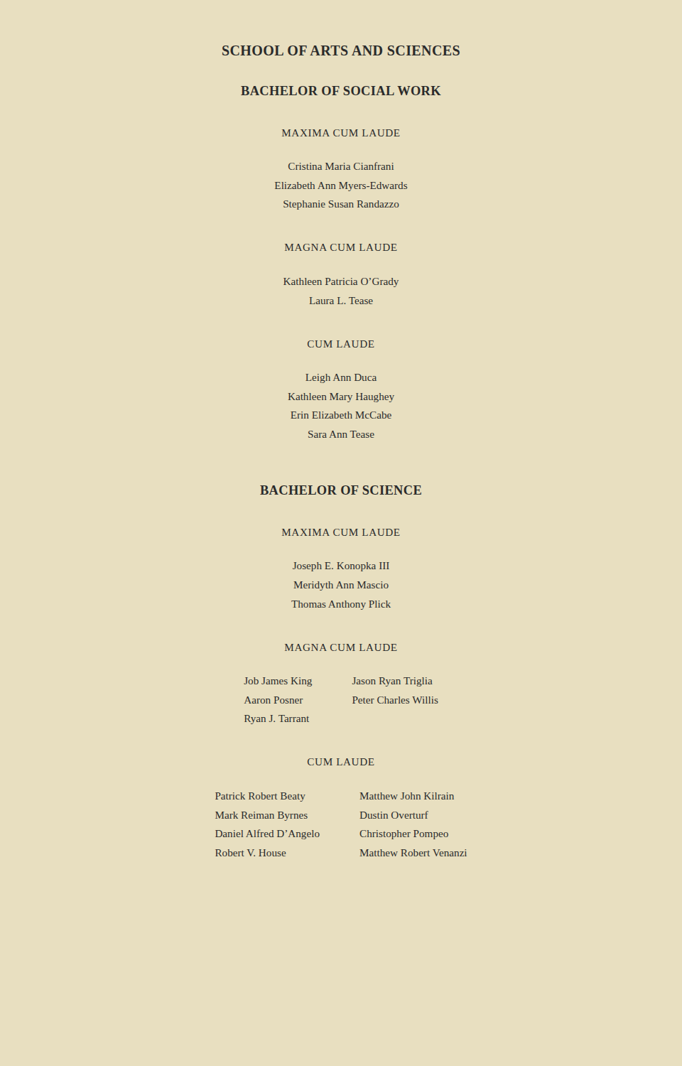SCHOOL OF ARTS AND SCIENCES
BACHELOR OF SOCIAL WORK
MAXIMA CUM LAUDE
Cristina Maria Cianfrani
Elizabeth Ann Myers-Edwards
Stephanie Susan Randazzo
MAGNA CUM LAUDE
Kathleen Patricia O’Grady
Laura L. Tease
CUM LAUDE
Leigh Ann Duca
Kathleen Mary Haughey
Erin Elizabeth McCabe
Sara Ann Tease
BACHELOR OF SCIENCE
MAXIMA CUM LAUDE
Joseph E. Konopka III
Meridyth Ann Mascio
Thomas Anthony Plick
MAGNA CUM LAUDE
Job James King
Aaron Posner
Ryan J. Tarrant
Jason Ryan Triglia
Peter Charles Willis
CUM LAUDE
Patrick Robert Beaty
Mark Reiman Byrnes
Daniel Alfred D’Angelo
Robert V. House
Matthew John Kilrain
Dustin Overturf
Christopher Pompeo
Matthew Robert Venanzi